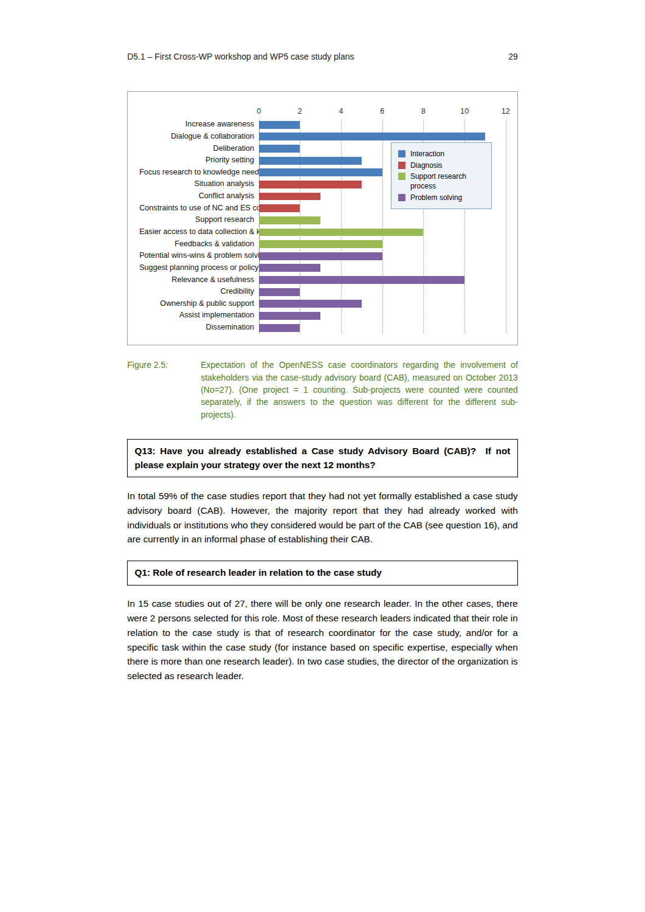D5.1 – First Cross-WP workshop and WP5 case study plans
29
0 2 4 6 8 10 12
Increase awareness
Dialogue & collaboration
Deliberation
Priority setting
Focus research to knowledge needs
Situation analysis
Conflict analysis
Constraints to use of NC and ES concepts
Support research
Easier access to data collection & knowledge
Feedbacks & validation
Potential wins-wins & problem solving
Suggest planning process or policy changes
Relevance & usefulness
Credibility
Ownership & public support
Assist implementation
Dissemination
Interaction
Diagnosis
Support research
process
Problem solving
Figure 2.5:
Expectation of the OpenNESS case coordinators regarding the involvement of stakeholders via the case-study advisory board (CAB), measured on October 2013 (No=27). (One project = 1 counting. Sub-projects were counted were counted separately, if the answers to the question was different for the different sub-projects).
Q13: Have you already established a Case study Advisory Board (CAB)? If not please explain your strategy over the next 12 months?
In total 59% of the case studies report that they had not yet formally established a case study advisory board (CAB). However, the majority report that they had already worked with individuals or institutions who they considered would be part of the CAB (see question 16), and are currently in an informal phase of establishing their CAB.
Q1: Role of research leader in relation to the case study
In 15 case studies out of 27, there will be only one research leader. In the other cases, there were 2 persons selected for this role. Most of these research leaders indicated that their role in relation to the case study is that of research coordinator for the case study, and/or for a specific task within the case study (for instance based on specific expertise, especially when there is more than one research leader). In two case studies, the director of the organization is selected as research leader.